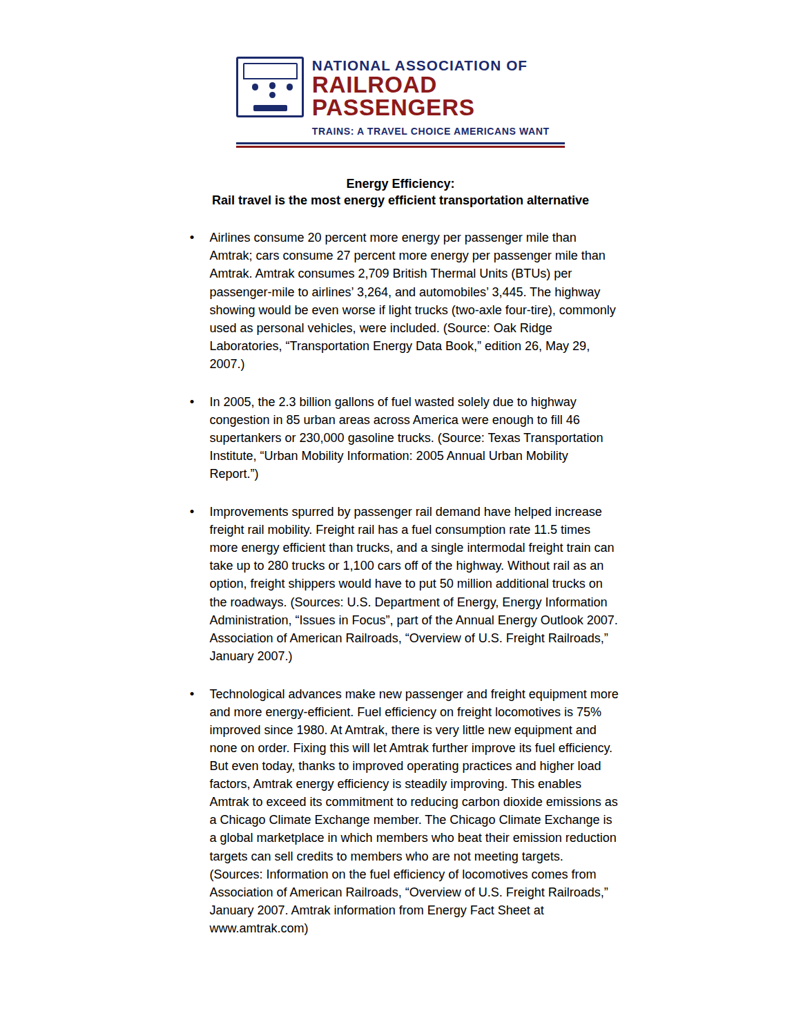NATIONAL ASSOCIATION OF
RAILROAD PASSENGERS
TRAINS: A TRAVEL CHOICE AMERICANS WANT
Energy Efficiency:
Rail travel is the most energy efficient transportation alternative
Airlines consume 20 percent more energy per passenger mile than Amtrak; cars consume 27 percent more energy per passenger mile than Amtrak. Amtrak consumes 2,709 British Thermal Units (BTUs) per passenger-mile to airlines’ 3,264, and automobiles’ 3,445. The highway showing would be even worse if light trucks (two-axle four-tire), commonly used as personal vehicles, were included. (Source: Oak Ridge Laboratories, “Transportation Energy Data Book,” edition 26, May 29, 2007.)
In 2005, the 2.3 billion gallons of fuel wasted solely due to highway congestion in 85 urban areas across America were enough to fill 46 supertankers or 230,000 gasoline trucks. (Source: Texas Transportation Institute, “Urban Mobility Information: 2005 Annual Urban Mobility Report.”)
Improvements spurred by passenger rail demand have helped increase freight rail mobility. Freight rail has a fuel consumption rate 11.5 times more energy efficient than trucks, and a single intermodal freight train can take up to 280 trucks or 1,100 cars off of the highway. Without rail as an option, freight shippers would have to put 50 million additional trucks on the roadways. (Sources: U.S. Department of Energy, Energy Information Administration, “Issues in Focus”, part of the Annual Energy Outlook 2007. Association of American Railroads, “Overview of U.S. Freight Railroads,” January 2007.)
Technological advances make new passenger and freight equipment more and more energy-efficient. Fuel efficiency on freight locomotives is 75% improved since 1980. At Amtrak, there is very little new equipment and none on order. Fixing this will let Amtrak further improve its fuel efficiency. But even today, thanks to improved operating practices and higher load factors, Amtrak energy efficiency is steadily improving. This enables Amtrak to exceed its commitment to reducing carbon dioxide emissions as a Chicago Climate Exchange member. The Chicago Climate Exchange is a global marketplace in which members who beat their emission reduction targets can sell credits to members who are not meeting targets. (Sources: Information on the fuel efficiency of locomotives comes from Association of American Railroads, “Overview of U.S. Freight Railroads,” January 2007. Amtrak information from Energy Fact Sheet at www.amtrak.com)